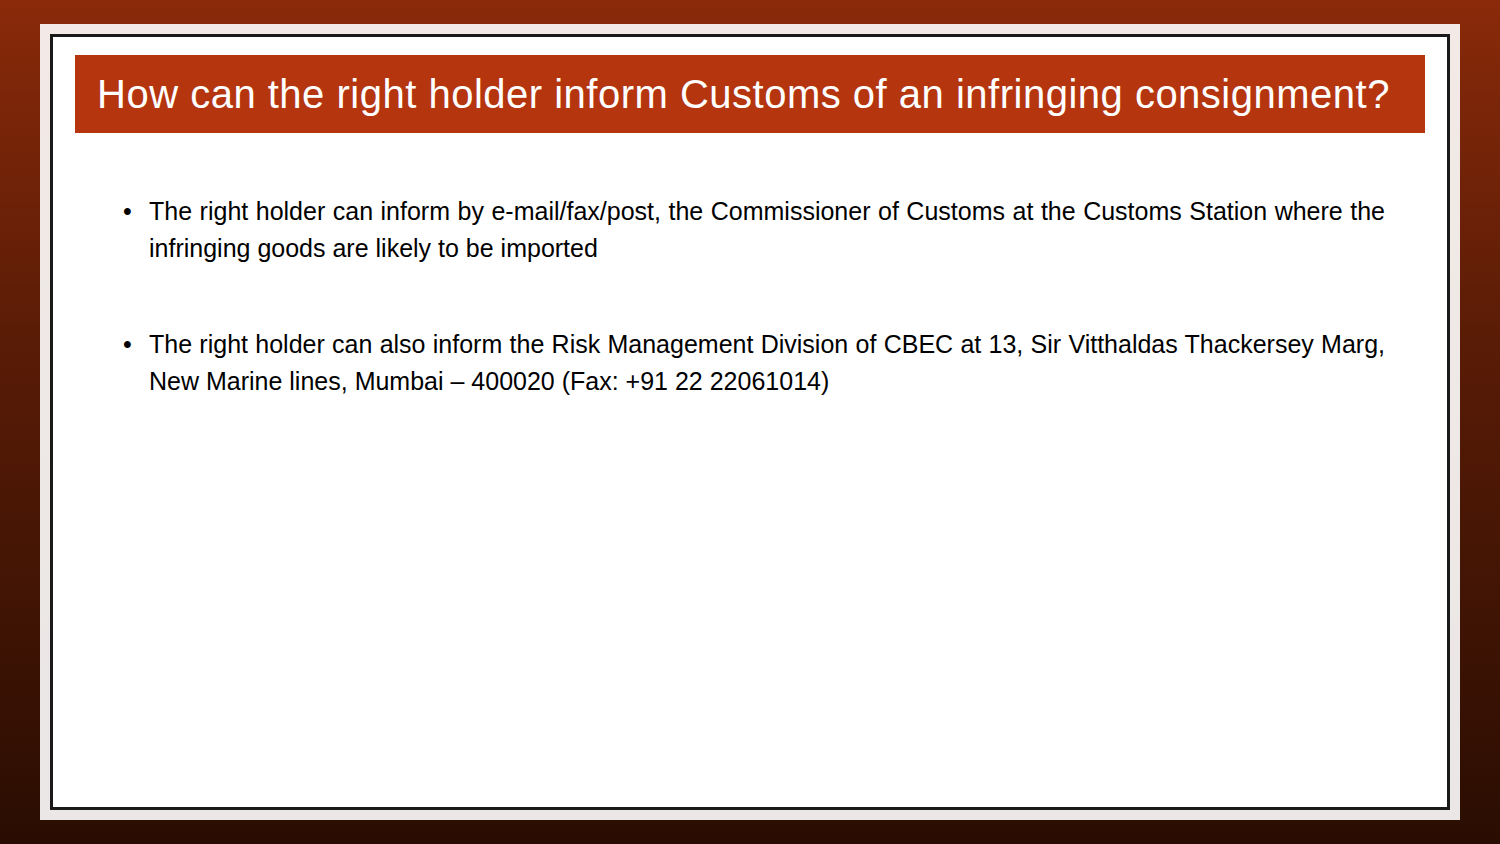How can the right holder inform Customs of an infringing consignment?
The right holder can inform by e-mail/fax/post, the Commissioner of Customs at the Customs Station where the infringing goods are likely to be imported
The right holder can also inform the Risk Management Division of CBEC at 13, Sir Vitthaldas Thackersey Marg, New Marine lines, Mumbai – 400020 (Fax: +91 22 22061014)